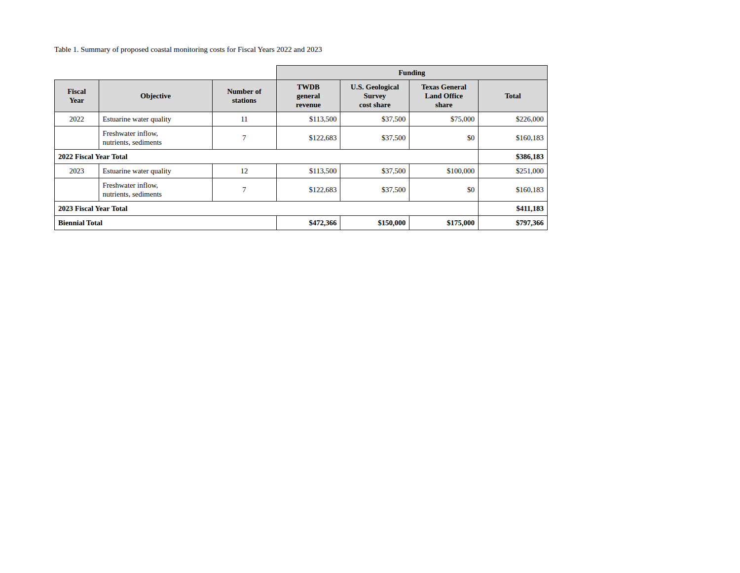Table 1. Summary of proposed coastal monitoring costs for Fiscal Years 2022 and 2023
| | Funding |
| --- | --- |
| Fiscal Year | Objective | Number of stations | TWDB general revenue | U.S. Geological Survey cost share | Texas General Land Office share | Total |
| 2022 | Estuarine water quality | 11 | $113,500 | $37,500 | $75,000 | $226,000 |
| | Freshwater inflow, nutrients, sediments | 7 | $122,683 | $37,500 | $0 | $160,183 |
| 2022 Fiscal Year Total | $386,183 |
| 2023 | Estuarine water quality | 12 | $113,500 | $37,500 | $100,000 | $251,000 |
| | Freshwater inflow, nutrients, sediments | 7 | $122,683 | $37,500 | $0 | $160,183 |
| 2023 Fiscal Year Total | $411,183 |
| Biennial Total | $472,366 | $150,000 | $175,000 | $797,366 |